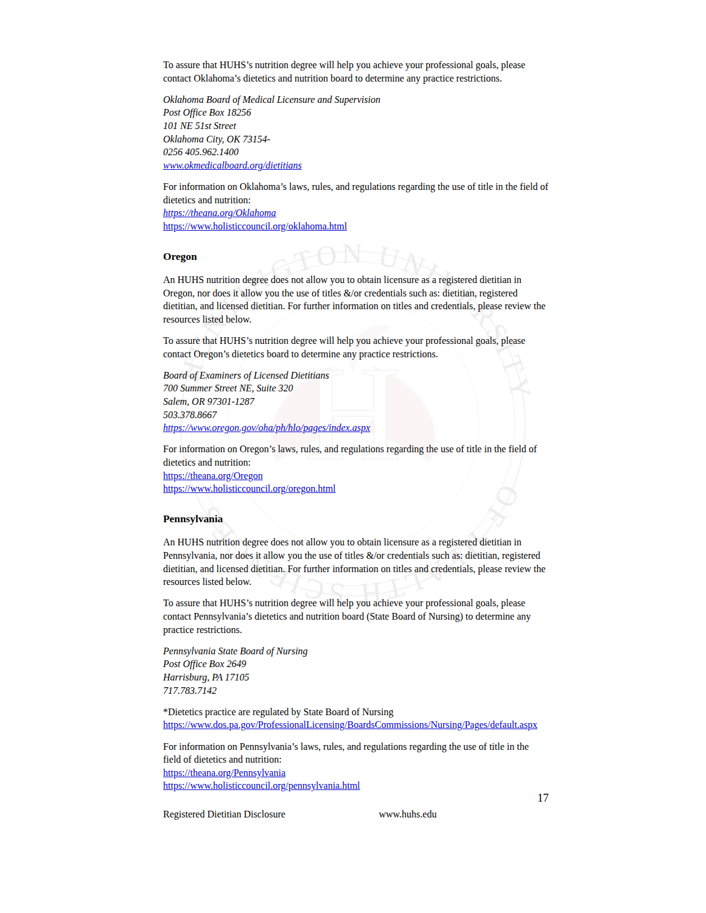HUNTINGTON UNIVERSITY OF HEALTH SCIENCES H
To assure that HUHS’s nutrition degree will help you achieve your professional goals, please contact Oklahoma’s dietetics and nutrition board to determine any practice restrictions.
Oklahoma Board of Medical Licensure and Supervision
Post Office Box 18256
101 NE 51st Street
Oklahoma City, OK 73154-
0256 405.962.1400
www.okmedicalboard.org/dietitians
For information on Oklahoma’s laws, rules, and regulations regarding the use of title in the field of dietetics and nutrition:
https://theana.org/Oklahoma
https://www.holisticcouncil.org/oklahoma.html
Oregon
An HUHS nutrition degree does not allow you to obtain licensure as a registered dietitian in Oregon, nor does it allow you the use of titles &/or credentials such as: dietitian, registered dietitian, and licensed dietitian. For further information on titles and credentials, please review the resources listed below.
To assure that HUHS’s nutrition degree will help you achieve your professional goals, please contact Oregon’s dietetics board to determine any practice restrictions.
Board of Examiners of Licensed Dietitians
700 Summer Street NE, Suite 320
Salem, OR 97301-1287
503.378.8667
https://www.oregon.gov/oha/ph/hlo/pages/index.aspx
For information on Oregon’s laws, rules, and regulations regarding the use of title in the field of dietetics and nutrition:
https://theana.org/Oregon
https://www.holisticcouncil.org/oregon.html
Pennsylvania
An HUHS nutrition degree does not allow you to obtain licensure as a registered dietitian in Pennsylvania, nor does it allow you the use of titles &/or credentials such as: dietitian, registered dietitian, and licensed dietitian. For further information on titles and credentials, please review the resources listed below.
To assure that HUHS’s nutrition degree will help you achieve your professional goals, please contact Pennsylvania’s dietetics and nutrition board (State Board of Nursing) to determine any practice restrictions.
Pennsylvania State Board of Nursing
Post Office Box 2649
Harrisburg, PA 17105
717.783.7142
*Dietetics practice are regulated by State Board of Nursing
https://www.dos.pa.gov/ProfessionalLicensing/BoardsCommissions/Nursing/Pages/default.aspx
For information on Pennsylvania’s laws, rules, and regulations regarding the use of title in the field of dietetics and nutrition:
https://theana.org/Pennsylvania
https://www.holisticcouncil.org/pennsylvania.html
17
Registered Dietitian Disclosure www.huhs.edu